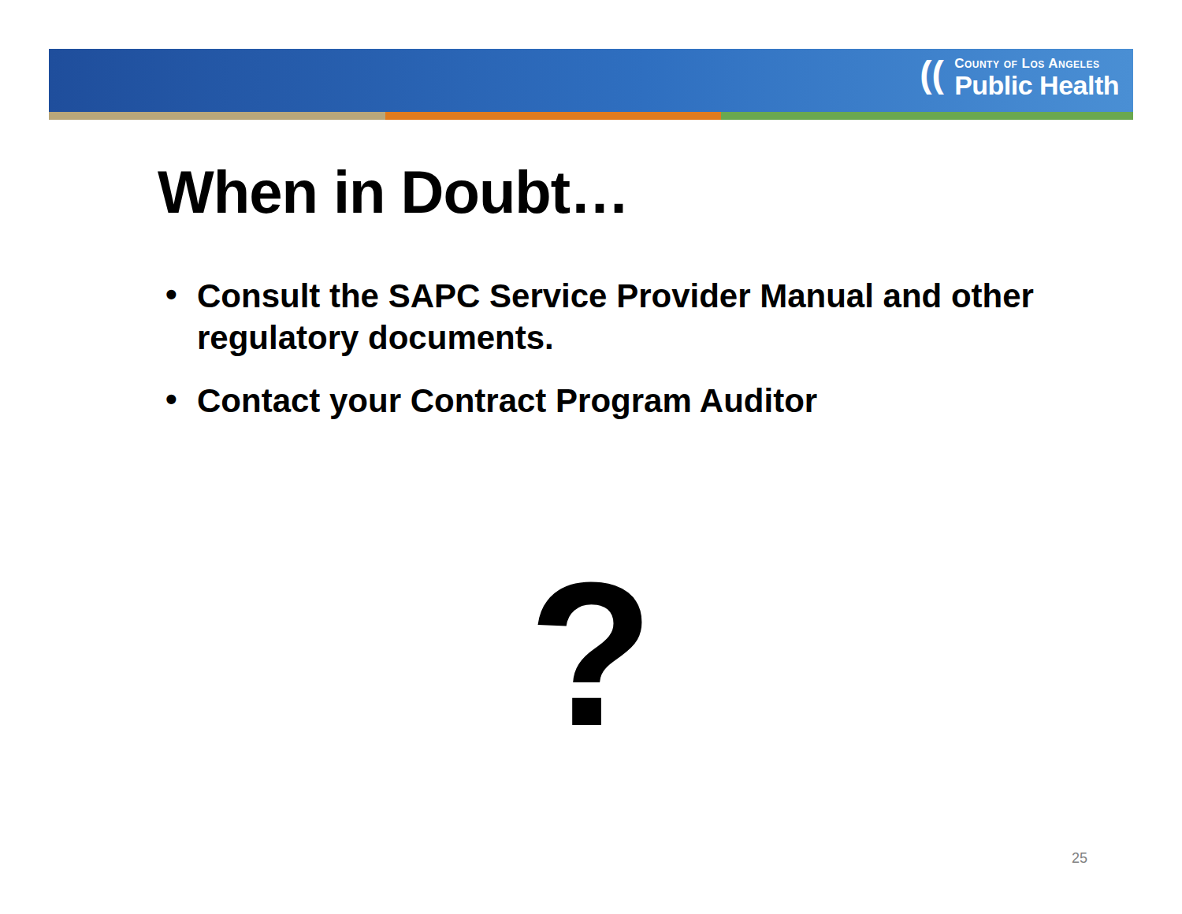((
County of Los Angeles
Public Health
When in Doubt…
Consult the SAPC Service Provider Manual and other regulatory documents.
Contact your Contract Program Auditor
?
25